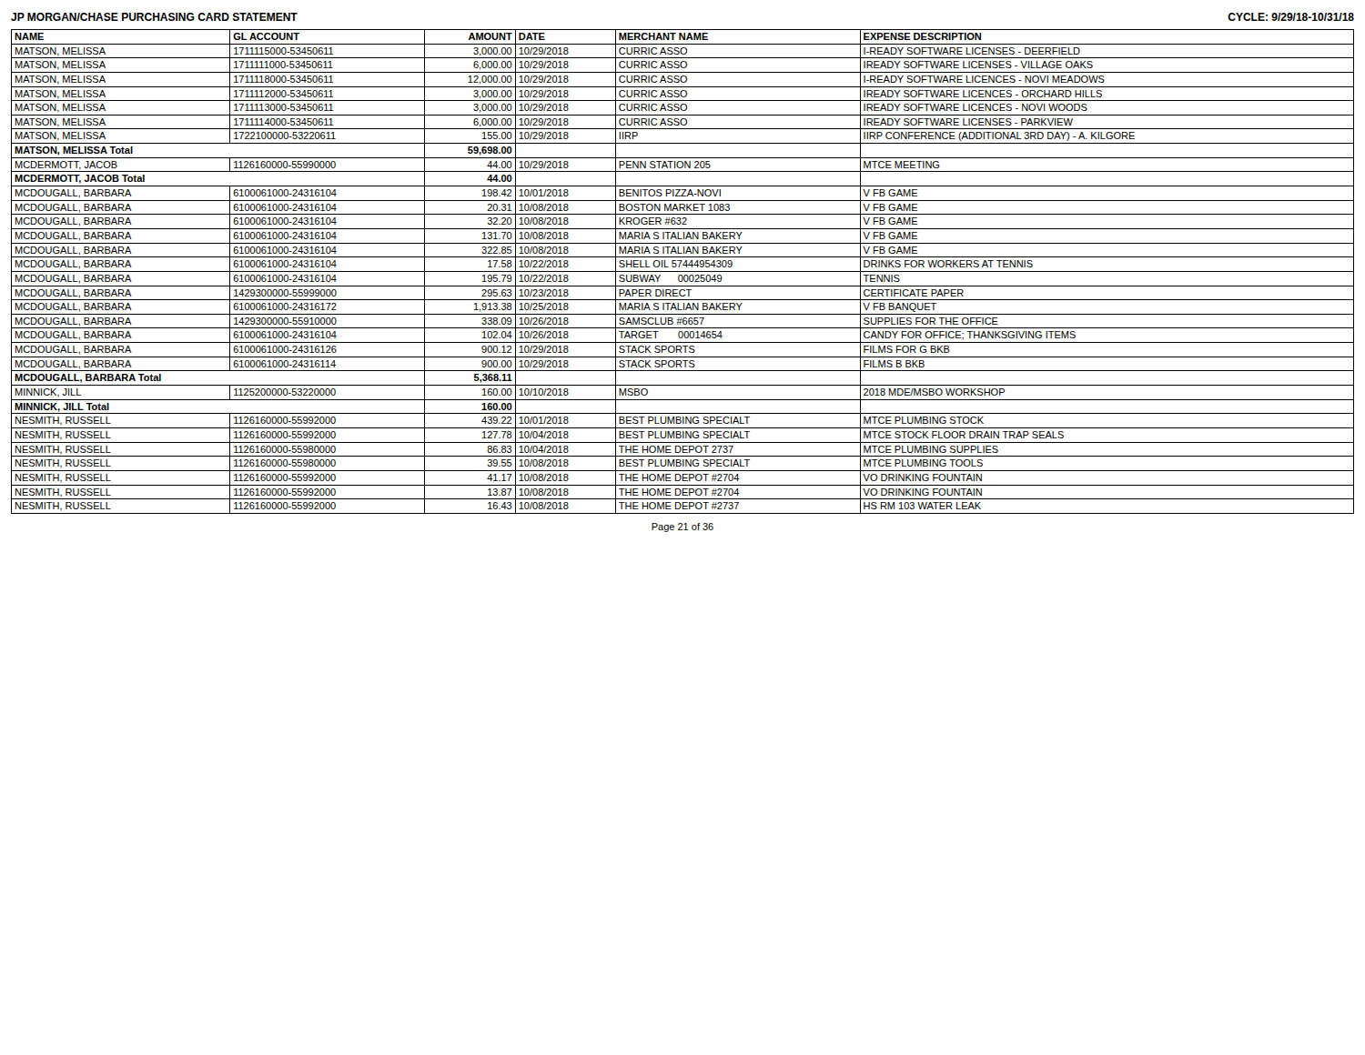JP MORGAN/CHASE PURCHASING CARD STATEMENT CYCLE: 9/29/18-10/31/18
| NAME | GL ACCOUNT | AMOUNT | DATE | MERCHANT NAME | EXPENSE DESCRIPTION |
| --- | --- | --- | --- | --- | --- |
| MATSON, MELISSA | 1711115000-53450611 | 3,000.00 | 10/29/2018 | CURRIC ASSO | I-READY SOFTWARE LICENSES - DEERFIELD |
| MATSON, MELISSA | 1711111000-53450611 | 6,000.00 | 10/29/2018 | CURRIC ASSO | IREADY SOFTWARE LICENSES - VILLAGE OAKS |
| MATSON, MELISSA | 1711118000-53450611 | 12,000.00 | 10/29/2018 | CURRIC ASSO | I-READY SOFTWARE LICENCES - NOVI MEADOWS |
| MATSON, MELISSA | 1711112000-53450611 | 3,000.00 | 10/29/2018 | CURRIC ASSO | IREADY SOFTWARE LICENCES - ORCHARD HILLS |
| MATSON, MELISSA | 1711113000-53450611 | 3,000.00 | 10/29/2018 | CURRIC ASSO | IREADY SOFTWARE LICENCES - NOVI WOODS |
| MATSON, MELISSA | 1711114000-53450611 | 6,000.00 | 10/29/2018 | CURRIC ASSO | IREADY SOFTWARE LICENSES - PARKVIEW |
| MATSON, MELISSA | 1722100000-53220611 | 155.00 | 10/29/2018 | IIRP | IIRP CONFERENCE (ADDITIONAL 3RD DAY) - A. KILGORE |
| MATSON, MELISSA Total | 59,698.00 | | | |
| MCDERMOTT, JACOB | 1126160000-55990000 | 44.00 | 10/29/2018 | PENN STATION 205 | MTCE MEETING |
| MCDERMOTT, JACOB Total | 44.00 | | | |
| MCDOUGALL, BARBARA | 6100061000-24316104 | 198.42 | 10/01/2018 | BENITOS PIZZA-NOVI | V FB GAME |
| MCDOUGALL, BARBARA | 6100061000-24316104 | 20.31 | 10/08/2018 | BOSTON MARKET 1083 | V FB GAME |
| MCDOUGALL, BARBARA | 6100061000-24316104 | 32.20 | 10/08/2018 | KROGER #632 | V FB GAME |
| MCDOUGALL, BARBARA | 6100061000-24316104 | 131.70 | 10/08/2018 | MARIA S ITALIAN BAKERY | V FB GAME |
| MCDOUGALL, BARBARA | 6100061000-24316104 | 322.85 | 10/08/2018 | MARIA S ITALIAN BAKERY | V FB GAME |
| MCDOUGALL, BARBARA | 6100061000-24316104 | 17.58 | 10/22/2018 | SHELL OIL 57444954309 | DRINKS FOR WORKERS AT TENNIS |
| MCDOUGALL, BARBARA | 6100061000-24316104 | 195.79 | 10/22/2018 | SUBWAY 00025049 | TENNIS |
| MCDOUGALL, BARBARA | 1429300000-55999000 | 295.63 | 10/23/2018 | PAPER DIRECT | CERTIFICATE PAPER |
| MCDOUGALL, BARBARA | 6100061000-24316172 | 1,913.38 | 10/25/2018 | MARIA S ITALIAN BAKERY | V FB BANQUET |
| MCDOUGALL, BARBARA | 1429300000-55910000 | 338.09 | 10/26/2018 | SAMSCLUB #6657 | SUPPLIES FOR THE OFFICE |
| MCDOUGALL, BARBARA | 6100061000-24316104 | 102.04 | 10/26/2018 | TARGET 00014654 | CANDY FOR OFFICE; THANKSGIVING ITEMS |
| MCDOUGALL, BARBARA | 6100061000-24316126 | 900.12 | 10/29/2018 | STACK SPORTS | FILMS FOR G BKB |
| MCDOUGALL, BARBARA | 6100061000-24316114 | 900.00 | 10/29/2018 | STACK SPORTS | FILMS B BKB |
| MCDOUGALL, BARBARA Total | 5,368.11 | | | |
| MINNICK, JILL | 1125200000-53220000 | 160.00 | 10/10/2018 | MSBO | 2018 MDE/MSBO WORKSHOP |
| MINNICK, JILL Total | 160.00 | | | |
| NESMITH, RUSSELL | 1126160000-55992000 | 439.22 | 10/01/2018 | BEST PLUMBING SPECIALT | MTCE PLUMBING STOCK |
| NESMITH, RUSSELL | 1126160000-55992000 | 127.78 | 10/04/2018 | BEST PLUMBING SPECIALT | MTCE STOCK FLOOR DRAIN TRAP SEALS |
| NESMITH, RUSSELL | 1126160000-55980000 | 86.83 | 10/04/2018 | THE HOME DEPOT 2737 | MTCE PLUMBING SUPPLIES |
| NESMITH, RUSSELL | 1126160000-55980000 | 39.55 | 10/08/2018 | BEST PLUMBING SPECIALT | MTCE PLUMBING TOOLS |
| NESMITH, RUSSELL | 1126160000-55992000 | 41.17 | 10/08/2018 | THE HOME DEPOT #2704 | VO DRINKING FOUNTAIN |
| NESMITH, RUSSELL | 1126160000-55992000 | 13.87 | 10/08/2018 | THE HOME DEPOT #2704 | VO DRINKING FOUNTAIN |
| NESMITH, RUSSELL | 1126160000-55992000 | 16.43 | 10/08/2018 | THE HOME DEPOT #2737 | HS RM 103 WATER LEAK |
Page 21 of 36